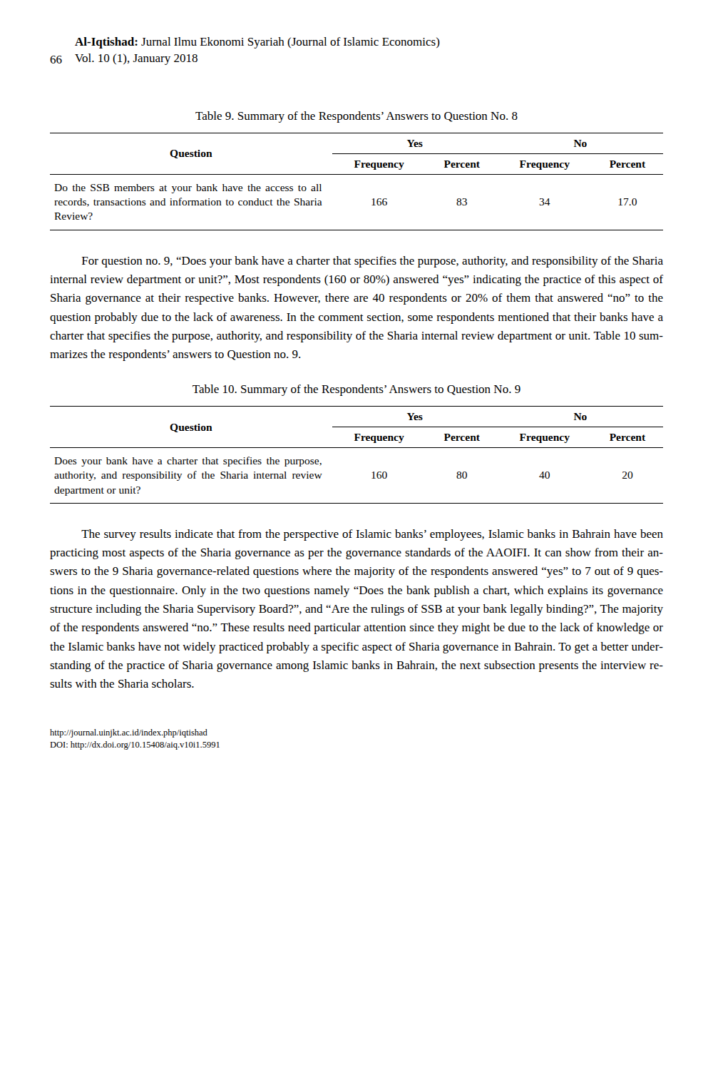66
Al-Iqtishad: Jurnal Ilmu Ekonomi Syariah (Journal of Islamic Economics) Vol. 10 (1), January 2018
Table 9. Summary of the Respondents’ Answers to Question No. 8
| Question | Yes | No |
| --- | --- | --- |
| Frequency | Percent | Frequency | Percent |
| Do the SSB members at your bank have the access to all records, transactions and information to conduct the Sharia Review? | 166 | 83 | 34 | 17.0 |
For question no. 9, “Does your bank have a charter that specifies the purpose, authority, and responsibility of the Sharia internal review department or unit?”, Most respondents (160 or 80%) answered “yes” indicating the practice of this aspect of Sharia governance at their respective banks. However, there are 40 respondents or 20% of them that answered “no” to the question probably due to the lack of awareness. In the comment section, some respondents mentioned that their banks have a charter that specifies the purpose, authority, and responsibility of the Sharia internal review department or unit. Table 10 summarizes the respondents’ answers to Question no. 9.
Table 10. Summary of the Respondents’ Answers to Question No. 9
| Question | Yes | No |
| --- | --- | --- |
| Frequency | Percent | Frequency | Percent |
| Does your bank have a charter that specifies the purpose, authority, and responsibility of the Sharia internal review department or unit? | 160 | 80 | 40 | 20 |
The survey results indicate that from the perspective of Islamic banks’ employees, Islamic banks in Bahrain have been practicing most aspects of the Sharia governance as per the governance standards of the AAOIFI. It can show from their answers to the 9 Sharia governance-related questions where the majority of the respondents answered “yes” to 7 out of 9 questions in the questionnaire. Only in the two questions namely “Does the bank publish a chart, which explains its governance structure including the Sharia Supervisory Board?”, and “Are the rulings of SSB at your bank legally binding?”, The majority of the respondents answered “no.” These results need particular attention since they might be due to the lack of knowledge or the Islamic banks have not widely practiced probably a specific aspect of Sharia governance in Bahrain. To get a better understanding of the practice of Sharia governance among Islamic banks in Bahrain, the next subsection presents the interview results with the Sharia scholars.
http://journal.uinjkt.ac.id/index.php/iqtishad
DOI: http://dx.doi.org/10.15408/aiq.v10i1.5991